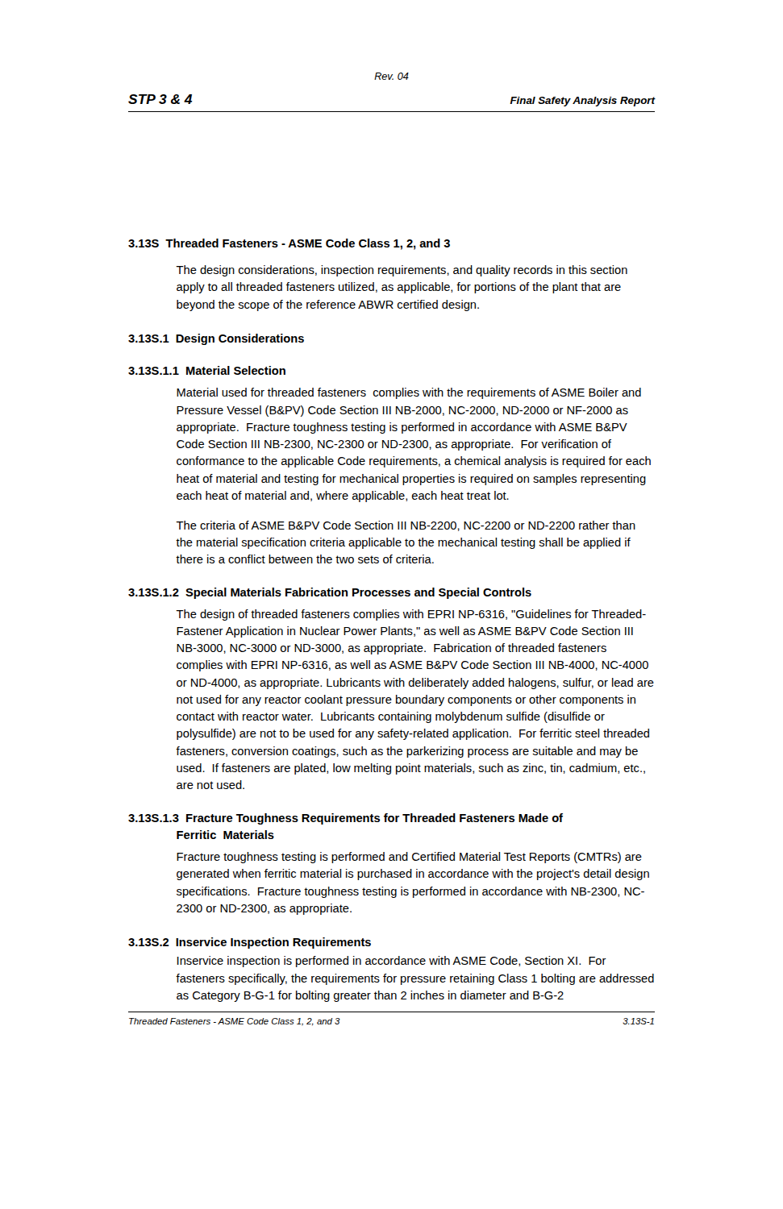Rev. 04
STP 3 & 4 Final Safety Analysis Report
3.13S Threaded Fasteners - ASME Code Class 1, 2, and 3
The design considerations, inspection requirements, and quality records in this section apply to all threaded fasteners utilized, as applicable, for portions of the plant that are beyond the scope of the reference ABWR certified design.
3.13S.1 Design Considerations
3.13S.1.1 Material Selection
Material used for threaded fasteners complies with the requirements of ASME Boiler and Pressure Vessel (B&PV) Code Section III NB-2000, NC-2000, ND-2000 or NF-2000 as appropriate. Fracture toughness testing is performed in accordance with ASME B&PV Code Section III NB-2300, NC-2300 or ND-2300, as appropriate. For verification of conformance to the applicable Code requirements, a chemical analysis is required for each heat of material and testing for mechanical properties is required on samples representing each heat of material and, where applicable, each heat treat lot.
The criteria of ASME B&PV Code Section III NB-2200, NC-2200 or ND-2200 rather than the material specification criteria applicable to the mechanical testing shall be applied if there is a conflict between the two sets of criteria.
3.13S.1.2 Special Materials Fabrication Processes and Special Controls
The design of threaded fasteners complies with EPRI NP-6316, "Guidelines for Threaded-Fastener Application in Nuclear Power Plants," as well as ASME B&PV Code Section III NB-3000, NC-3000 or ND-3000, as appropriate. Fabrication of threaded fasteners complies with EPRI NP-6316, as well as ASME B&PV Code Section III NB-4000, NC-4000 or ND-4000, as appropriate. Lubricants with deliberately added halogens, sulfur, or lead are not used for any reactor coolant pressure boundary components or other components in contact with reactor water. Lubricants containing molybdenum sulfide (disulfide or polysulfide) are not to be used for any safety-related application. For ferritic steel threaded fasteners, conversion coatings, such as the parkerizing process are suitable and may be used. If fasteners are plated, low melting point materials, such as zinc, tin, cadmium, etc., are not used.
3.13S.1.3 Fracture Toughness Requirements for Threaded Fasteners Made of
Ferritic Materials
Fracture toughness testing is performed and Certified Material Test Reports (CMTRs) are generated when ferritic material is purchased in accordance with the project's detail design specifications. Fracture toughness testing is performed in accordance with NB-2300, NC-2300 or ND-2300, as appropriate.
3.13S.2 Inservice Inspection Requirements
Inservice inspection is performed in accordance with ASME Code, Section XI. For fasteners specifically, the requirements for pressure retaining Class 1 bolting are addressed as Category B-G-1 for bolting greater than 2 inches in diameter and B-G-2
Threaded Fasteners - ASME Code Class 1, 2, and 3 3.13S-1